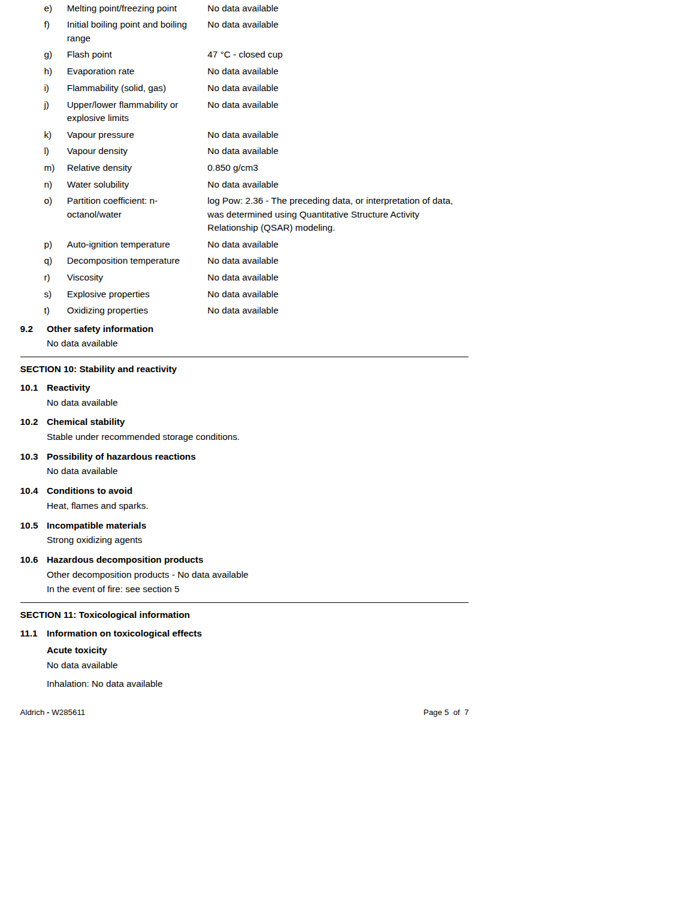| e) | Melting point/freezing point | No data available |
| f) | Initial boiling point and boiling range | No data available |
| g) | Flash point | 47 °C - closed cup |
| h) | Evaporation rate | No data available |
| i) | Flammability (solid, gas) | No data available |
| j) | Upper/lower flammability or explosive limits | No data available |
| k) | Vapour pressure | No data available |
| l) | Vapour density | No data available |
| m) | Relative density | 0.850 g/cm3 |
| n) | Water solubility | No data available |
| o) | Partition coefficient: n-octanol/water | log Pow: 2.36 - The preceding data, or interpretation of data, was determined using Quantitative Structure Activity Relationship (QSAR) modeling. |
| p) | Auto-ignition temperature | No data available |
| q) | Decomposition temperature | No data available |
| r) | Viscosity | No data available |
| s) | Explosive properties | No data available |
| t) | Oxidizing properties | No data available |
9.2
Other safety information
No data available
SECTION 10: Stability and reactivity
10.1
Reactivity
No data available
10.2
Chemical stability
Stable under recommended storage conditions.
10.3
Possibility of hazardous reactions
No data available
10.4
Conditions to avoid
Heat, flames and sparks.
10.5
Incompatible materials
Strong oxidizing agents
10.6
Hazardous decomposition products
Other decomposition products - No data available
In the event of fire: see section 5
SECTION 11: Toxicological information
11.1
Information on toxicological effects
Acute toxicity
No data available
Inhalation: No data available
Aldrich - W285611
Page 5 of 7